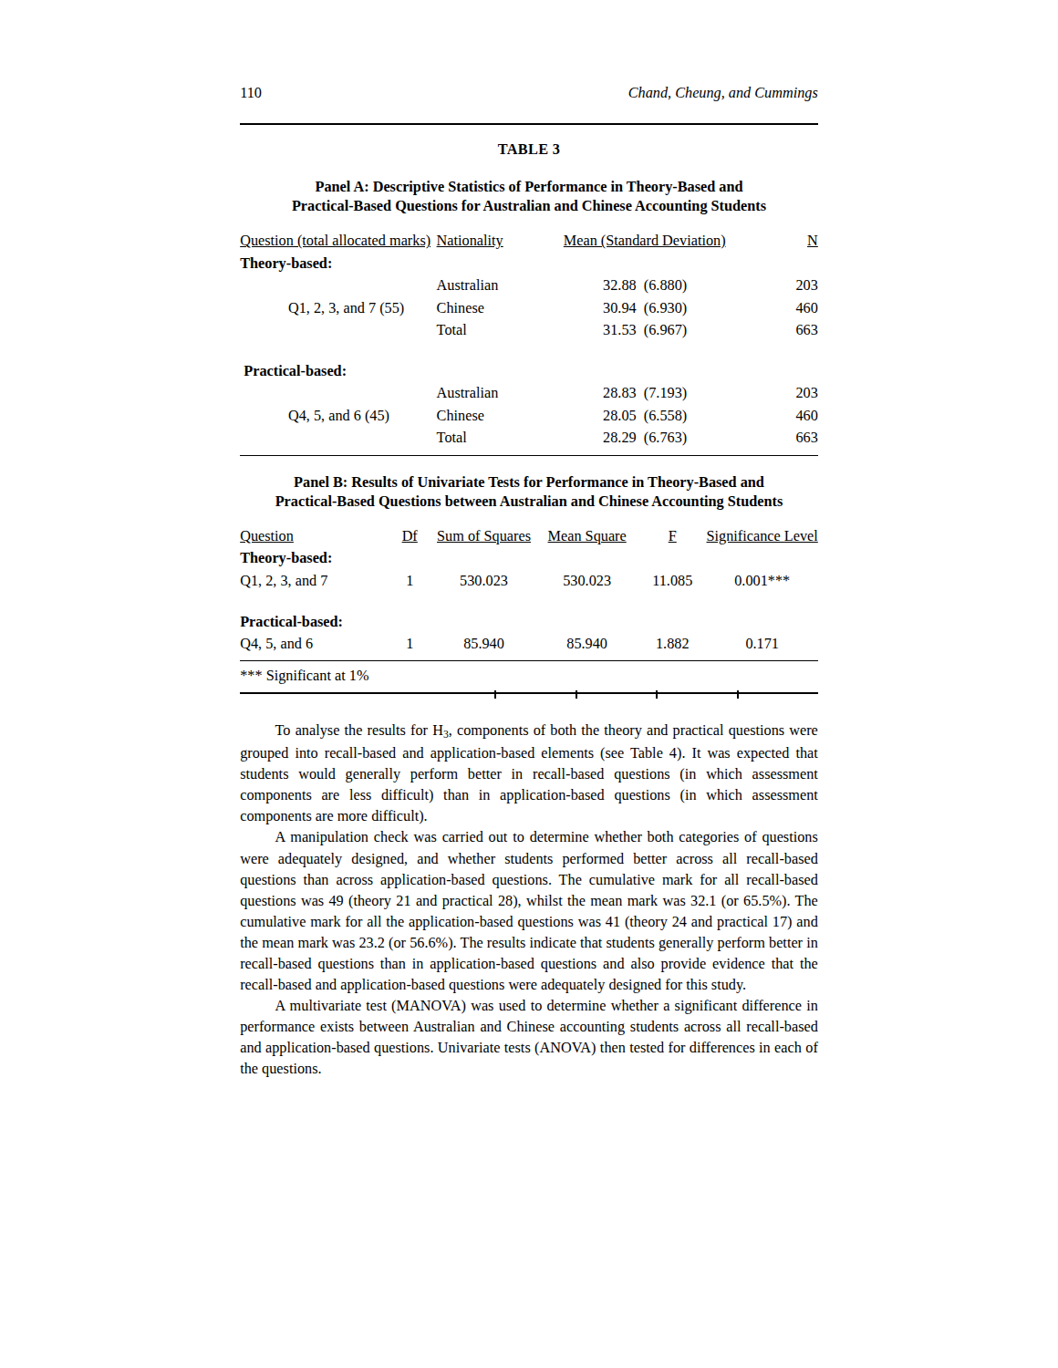110
Chand, Cheung, and Cummings
TABLE 3
Panel A: Descriptive Statistics of Performance in Theory-Based and
Practical-Based Questions for Australian and Chinese Accounting Students
| Question (total allocated marks) | Nationality | Mean (Standard Deviation) | N |
| --- | --- | --- | --- |
| Theory-based: |
| | Australian | 32.88 (6.880) | 203 |
| Q1, 2, 3, and 7 (55) | Chinese | 30.94 (6.930) | 460 |
| | Total | 31.53 (6.967) | 663 |
| Practical-based: |
| | Australian | 28.83 (7.193) | 203 |
| Q4, 5, and 6 (45) | Chinese | 28.05 (6.558) | 460 |
| | Total | 28.29 (6.763) | 663 |
Panel B: Results of Univariate Tests for Performance in Theory-Based and
Practical-Based Questions between Australian and Chinese Accounting Students
| Question | Df | Sum of Squares | Mean Square | F | Significance Level |
| --- | --- | --- | --- | --- | --- |
| Theory-based: |
| Q1, 2, 3, and 7 | 1 | 530.023 | 530.023 | 11.085 | 0.001*** |
| Practical-based: |
| Q4, 5, and 6 | 1 | 85.940 | 85.940 | 1.882 | 0.171 |
*** Significant at 1%
To analyse the results for H3, components of both the theory and practical questions were grouped into recall-based and application-based elements (see Table 4). It was expected that students would generally perform better in recall-based questions (in which assessment components are less difficult) than in application-based questions (in which assessment components are more difficult).
A manipulation check was carried out to determine whether both categories of questions were adequately designed, and whether students performed better across all recall-based questions than across application-based questions. The cumulative mark for all recall-based questions was 49 (theory 21 and practical 28), whilst the mean mark was 32.1 (or 65.5%). The cumulative mark for all the application-based questions was 41 (theory 24 and practical 17) and the mean mark was 23.2 (or 56.6%). The results indicate that students generally perform better in recall-based questions than in application-based questions and also provide evidence that the recall-based and application-based questions were adequately designed for this study.
A multivariate test (MANOVA) was used to determine whether a significant difference in performance exists between Australian and Chinese accounting students across all recall-based and application-based questions. Univariate tests (ANOVA) then tested for differences in each of the questions.